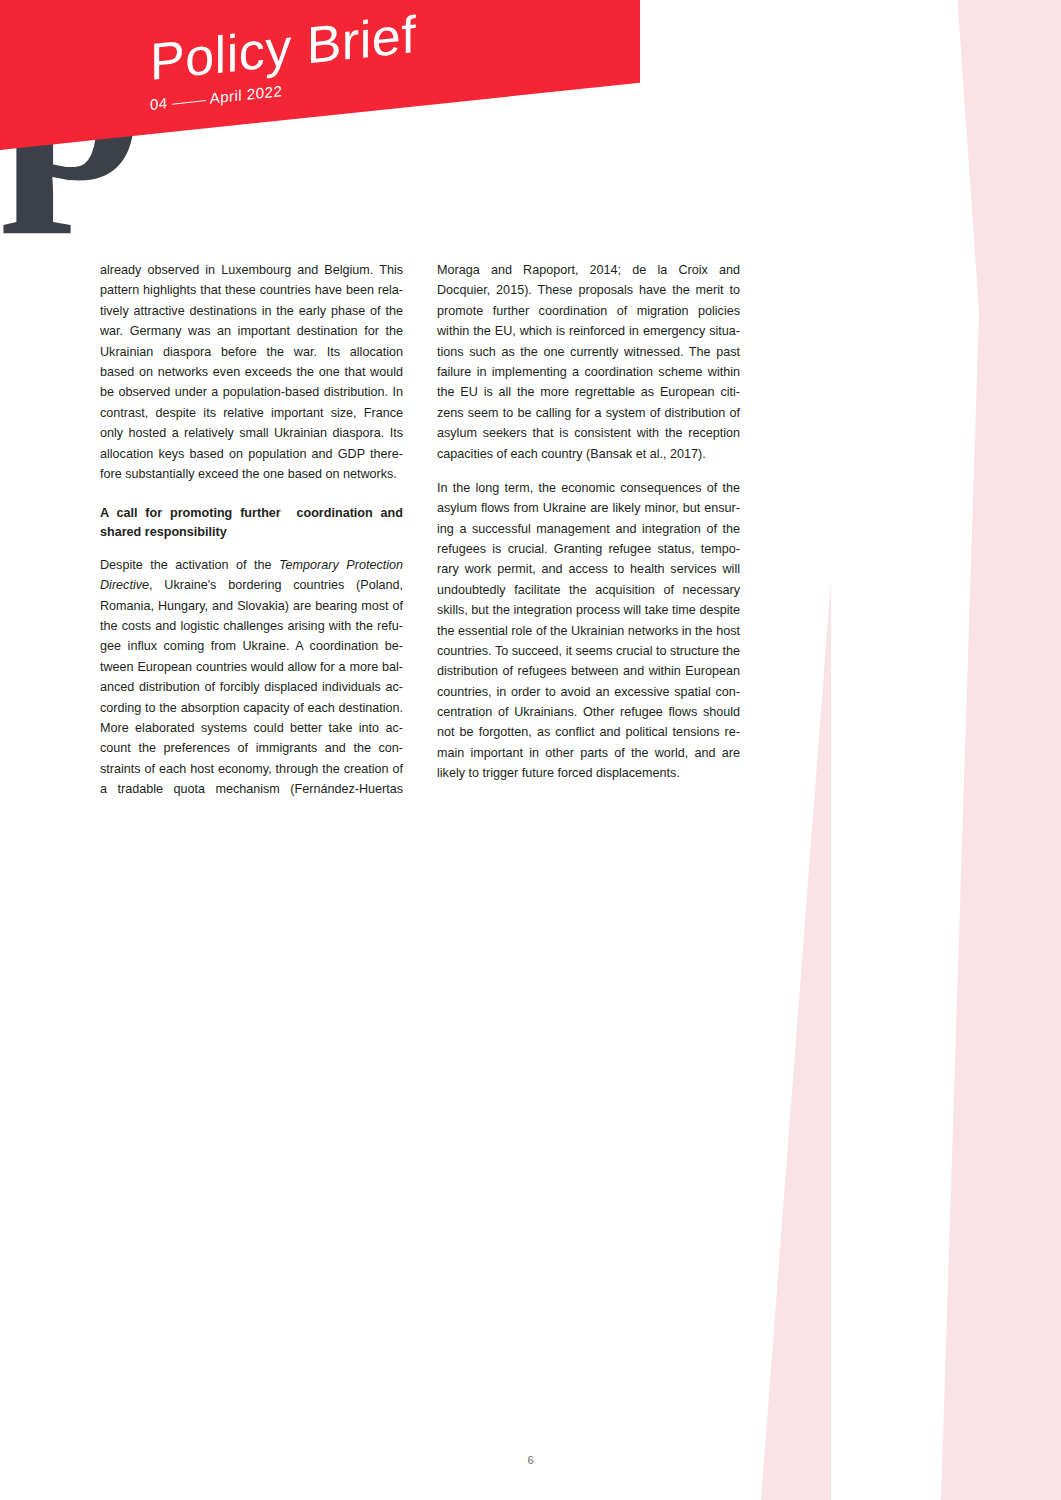p
Policy Brief
04 April 2022
already observed in Luxembourg and Belgium. This pattern highlights that these countries have been relatively attractive destinations in the early phase of the war. Germany was an important destination for the Ukrainian diaspora before the war. Its allocation based on networks even exceeds the one that would be observed under a population-based distribution. In contrast, despite its relative important size, France only hosted a relatively small Ukrainian diaspora. Its allocation keys based on population and GDP therefore substantially exceed the one based on networks.
A call for promoting further coordination and shared responsibility
Despite the activation of the Temporary Protection Directive, Ukraine's bordering countries (Poland, Romania, Hungary, and Slovakia) are bearing most of the costs and logistic challenges arising with the refugee influx coming from Ukraine. A coordination between European countries would allow for a more balanced distribution of forcibly displaced individuals according to the absorption capacity of each destination. More elaborated systems could better take into account the preferences of immigrants and the constraints of each host economy, through the creation of a tradable quota mechanism (Fernández-Huertas Moraga and Rapoport, 2014; de la Croix and Docquier, 2015). These proposals have the merit to promote further coordination of migration policies within the EU, which is reinforced in emergency situations such as the one currently witnessed. The past failure in implementing a coordination scheme within the EU is all the more regrettable as European citizens seem to be calling for a system of distribution of asylum seekers that is consistent with the reception capacities of each country (Bansak et al., 2017).
In the long term, the economic consequences of the asylum flows from Ukraine are likely minor, but ensuring a successful management and integration of the refugees is crucial. Granting refugee status, temporary work permit, and access to health services will undoubtedly facilitate the acquisition of necessary skills, but the integration process will take time despite the essential role of the Ukrainian networks in the host countries. To succeed, it seems crucial to structure the distribution of refugees between and within European countries, in order to avoid an excessive spatial concentration of Ukrainians. Other refugee flows should not be forgotten, as conflict and political tensions remain important in other parts of the world, and are likely to trigger future forced displacements.
6